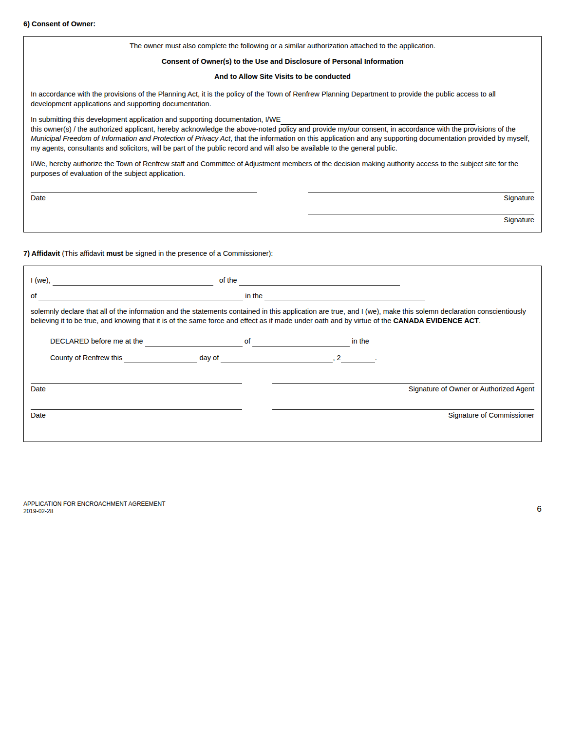6) Consent of Owner:
The owner must also complete the following or a similar authorization attached to the application.
Consent of Owner(s) to the Use and Disclosure of Personal Information
And to Allow Site Visits to be conducted
In accordance with the provisions of the Planning Act, it is the policy of the Town of Renfrew Planning Department to provide the public access to all development applications and supporting documentation.
In submitting this development application and supporting documentation, I/WE
this owner(s) / the authorized applicant, hereby acknowledge the above-noted policy and provide my/our consent, in accordance with the provisions of the Municipal Freedom of Information and Protection of Privacy Act, that the information on this application and any supporting documentation provided by myself, my agents, consultants and solicitors, will be part of the public record and will also be available to the general public.
I/We, hereby authorize the Town of Renfrew staff and Committee of Adjustment members of the decision making authority access to the subject site for the purposes of evaluation of the subject application.
Date
Signature
Signature
7) Affidavit (This affidavit must be signed in the presence of a Commissioner):
I (we), of the
of in the
solemnly declare that all of the information and the statements contained in this application are true, and I (we), make this solemn declaration conscientiously believing it to be true, and knowing that it is of the same force and effect as if made under oath and by virtue of the CANADA EVIDENCE ACT.
DECLARED before me at the of in the
County of Renfrew this day of , 2 .
Date
Signature of Owner or Authorized Agent
Date
Signature of Commissioner
APPLICATION FOR ENCROACHMENT AGREEMENT
2019-02-28
6